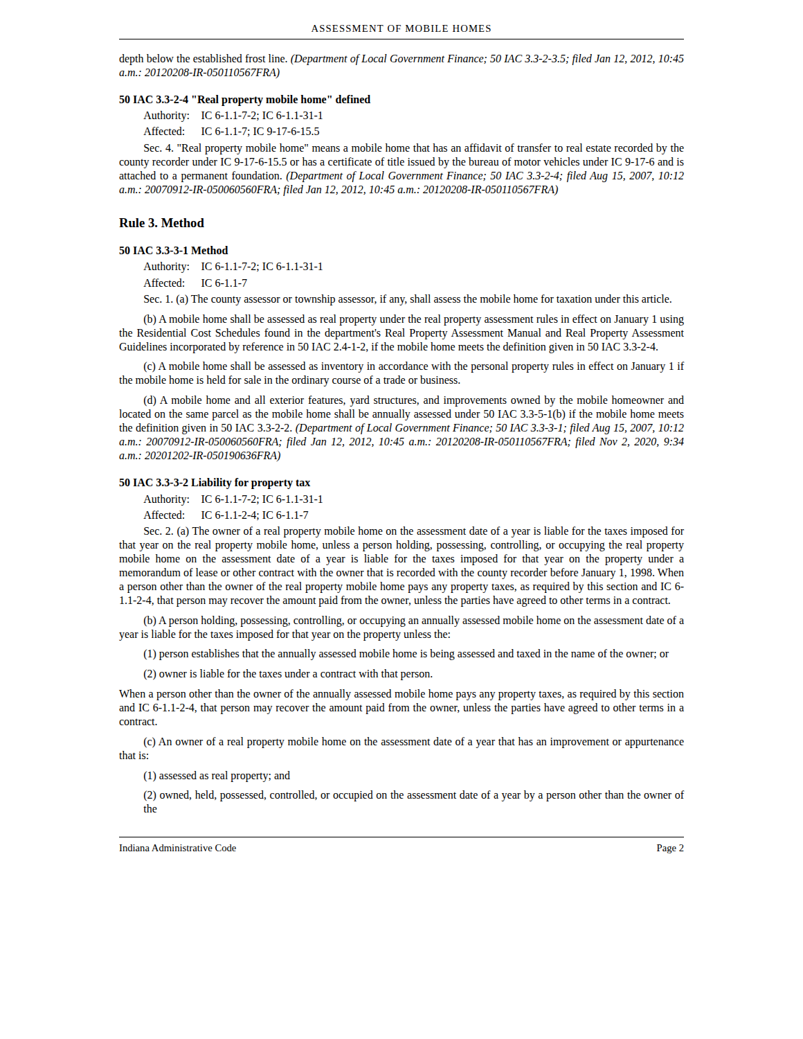ASSESSMENT OF MOBILE HOMES
depth below the established frost line. (Department of Local Government Finance; 50 IAC 3.3-2-3.5; filed Jan 12, 2012, 10:45 a.m.: 20120208-IR-050110567FRA)
50 IAC 3.3-2-4 "Real property mobile home" defined
Authority: IC 6-1.1-7-2; IC 6-1.1-31-1
Affected: IC 6-1.1-7; IC 9-17-6-15.5
Sec. 4. "Real property mobile home" means a mobile home that has an affidavit of transfer to real estate recorded by the county recorder under IC 9-17-6-15.5 or has a certificate of title issued by the bureau of motor vehicles under IC 9-17-6 and is attached to a permanent foundation. (Department of Local Government Finance; 50 IAC 3.3-2-4; filed Aug 15, 2007, 10:12 a.m.: 20070912-IR-050060560FRA; filed Jan 12, 2012, 10:45 a.m.: 20120208-IR-050110567FRA)
Rule 3. Method
50 IAC 3.3-3-1 Method
Authority: IC 6-1.1-7-2; IC 6-1.1-31-1
Affected: IC 6-1.1-7
Sec. 1. (a) The county assessor or township assessor, if any, shall assess the mobile home for taxation under this article.
(b) A mobile home shall be assessed as real property under the real property assessment rules in effect on January 1 using the Residential Cost Schedules found in the department's Real Property Assessment Manual and Real Property Assessment Guidelines incorporated by reference in 50 IAC 2.4-1-2, if the mobile home meets the definition given in 50 IAC 3.3-2-4.
(c) A mobile home shall be assessed as inventory in accordance with the personal property rules in effect on January 1 if the mobile home is held for sale in the ordinary course of a trade or business.
(d) A mobile home and all exterior features, yard structures, and improvements owned by the mobile homeowner and located on the same parcel as the mobile home shall be annually assessed under 50 IAC 3.3-5-1(b) if the mobile home meets the definition given in 50 IAC 3.3-2-2. (Department of Local Government Finance; 50 IAC 3.3-3-1; filed Aug 15, 2007, 10:12 a.m.: 20070912-IR-050060560FRA; filed Jan 12, 2012, 10:45 a.m.: 20120208-IR-050110567FRA; filed Nov 2, 2020, 9:34 a.m.: 20201202-IR-050190636FRA)
50 IAC 3.3-3-2 Liability for property tax
Authority: IC 6-1.1-7-2; IC 6-1.1-31-1
Affected: IC 6-1.1-2-4; IC 6-1.1-7
Sec. 2. (a) The owner of a real property mobile home on the assessment date of a year is liable for the taxes imposed for that year on the real property mobile home, unless a person holding, possessing, controlling, or occupying the real property mobile home on the assessment date of a year is liable for the taxes imposed for that year on the property under a memorandum of lease or other contract with the owner that is recorded with the county recorder before January 1, 1998. When a person other than the owner of the real property mobile home pays any property taxes, as required by this section and IC 6-1.1-2-4, that person may recover the amount paid from the owner, unless the parties have agreed to other terms in a contract.
(b) A person holding, possessing, controlling, or occupying an annually assessed mobile home on the assessment date of a year is liable for the taxes imposed for that year on the property unless the:
(1) person establishes that the annually assessed mobile home is being assessed and taxed in the name of the owner; or
(2) owner is liable for the taxes under a contract with that person.
When a person other than the owner of the annually assessed mobile home pays any property taxes, as required by this section and IC 6-1.1-2-4, that person may recover the amount paid from the owner, unless the parties have agreed to other terms in a contract.
(c) An owner of a real property mobile home on the assessment date of a year that has an improvement or appurtenance that is:
(1) assessed as real property; and
(2) owned, held, possessed, controlled, or occupied on the assessment date of a year by a person other than the owner of the
Indiana Administrative Code Page 2